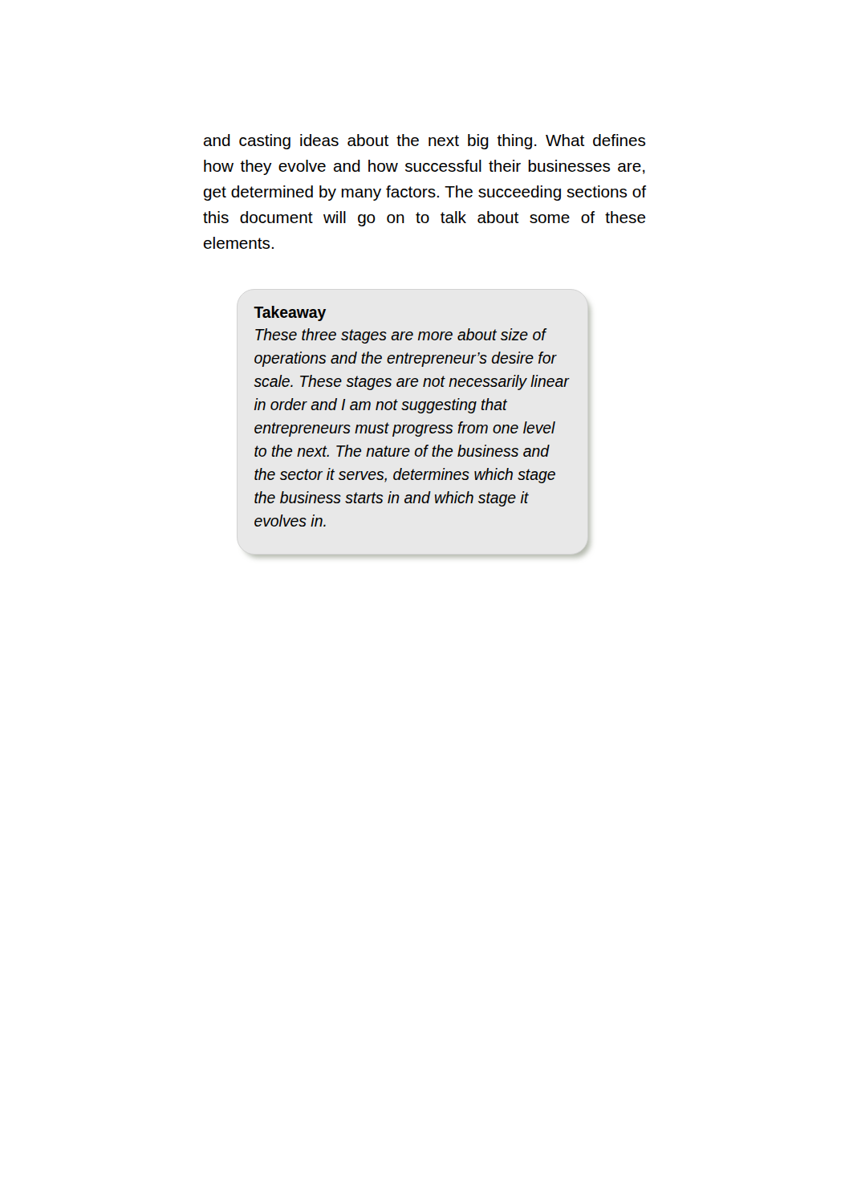and casting ideas about the next big thing. What defines how they evolve and how successful their businesses are, get determined by many factors. The succeeding sections of this document will go on to talk about some of these elements.
Takeaway
These three stages are more about size of operations and the entrepreneur’s desire for scale. These stages are not necessarily linear in order and I am not suggesting that entrepreneurs must progress from one level to the next. The nature of the business and the sector it serves, determines which stage the business starts in and which stage it evolves in.